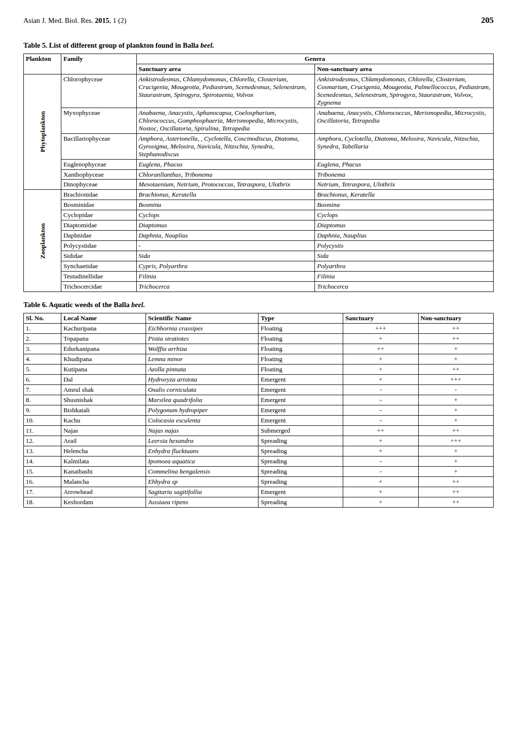Asian J. Med. Biol. Res. 2015, 1 (2)
205
Table 5. List of different group of plankton found in Balla beel.
| Plankton | Family | Genera |
| --- | --- | --- |
| Sanctuary area | Non-sanctuary area |
| Phytoplankton | Chlorophyceae | Ankistrodesmus, Chlamydomonas, Chlorella, Closterium, Crucigenia, Mougeotia, Pediastrum, Scenedesmus, Selenestrum, Staurastrum, Spirogyra, Spirotaenia, Volvox | Ankistrodesmus, Chlamydomonas, Chlorella, Closterium, Cosmarium, Crucigenia, Mougeotia, Palmellococcus, Pediastrum, Scenedesmus, Selenestrum, Spirogyra, Staurastrum, Volvox, Zygnema |
| Myxophyceae | Anabaena, Anacystis, Aphanocapsa, Coelospharium, Chlorococcus, Gomphosphaeria, Merismopedia, Microcystis, Nostoc, Oscillatoria, Spirulina, Tetrapedia | Anabaena, Anacystis, Chlorococcus, Merismopedia, Microcystis, Oscillatoria, Tetrapedia |
| Bacillariophyceae | Amphora, Asterionella, , Cyclotella, Coscinodiscus, Diatoma, Gyrosigma, Melosira, Navicula, Nitzschia, Synedra, Stephanodiscus | Amphora, Cyclotella, Diatoma, Melosira, Navicula, Nitzschia, Synedra, Tabellaria |
| Euglenophyceae | Euglena, Phacus | Euglena, Phacus |
| Xanthophyceae | Chloranllanthus, Tribonema | Tribonema |
| Dinophyceae | Mesotaenium, Netrium, Protococcus, Tetraspora, Ulothrix | Netrium, Tetraspora, Ulothrix |
| Zooplankton | Brachionidae | Brachionus, Keratella | Brachionus, Keratella |
| Bosminidae | Bosmina | Bosmina |
| Cyclopidae | Cyclops | Cyclops |
| Diaptomidae | Diaptomus | Diaptomus |
| Daphnidae | Daphnia, Nauplius | Daphnia, Nauplius |
| Polycystidae | - | Polycystis |
| Sididae | Sida | Sida |
| Synchaetidae | Cypris, Polyarthra | Polyarthra |
| Testudinellidae | Filinia | Filinia |
| Trichocercidae | Trichocerca | Trichocerca |
Table 6. Aquatic weeds of the Balla beel.
| Sl. No. | Local Name | Scientific Name | Type | Sanctuary | Non-sanctuary |
| --- | --- | --- | --- | --- | --- |
| 1. | Kachuripana | Eichhornia crassipes | Floating | +++ | ++ |
| 2. | Topapana | Pistia stratiotes | Floating | + | ++ |
| 3. | Edurkanipana | Wolffia arrhiza | Floating | ++ | + |
| 4. | Khudipana | Lemna minor | Floating | + | + |
| 5. | Kutipana | Azolla pinnata | Floating | + | ++ |
| 6. | Dal | Hydroryza aristota | Emergent | + | +++ |
| 7. | Amrul shak | Oxalis corniculata | Emergent | - | - |
| 8. | Shusnishak | Marsilea quadrifolia | Emergent | - | + |
| 9. | Bishkatali | Polygonum hydropiper | Emergent | - | + |
| 10. | Kachu | Colocasia esculenta | Emergent | - | + |
| 11. | Najas | Najas najas | Submerged | ++ | ++ |
| 12. | Arail | Leersia hexandra | Spreading | + | +++ |
| 13. | Helencha | Enhydra flucktuans | Spreading | + | + |
| 14. | Kalmilata | Ipomoea aquatica | Spreading | - | + |
| 15. | Kanaibashi | Commelina bengalensis | Spreading | - | + |
| 16. | Malancha | Ehhydra sp | Spreading | + | ++ |
| 17. | Arrowhead | Sagitaria sagitifollia | Emergent | + | ++ |
| 18. | Keshordam | Jussiaea ripens | Spreading | + | ++ |